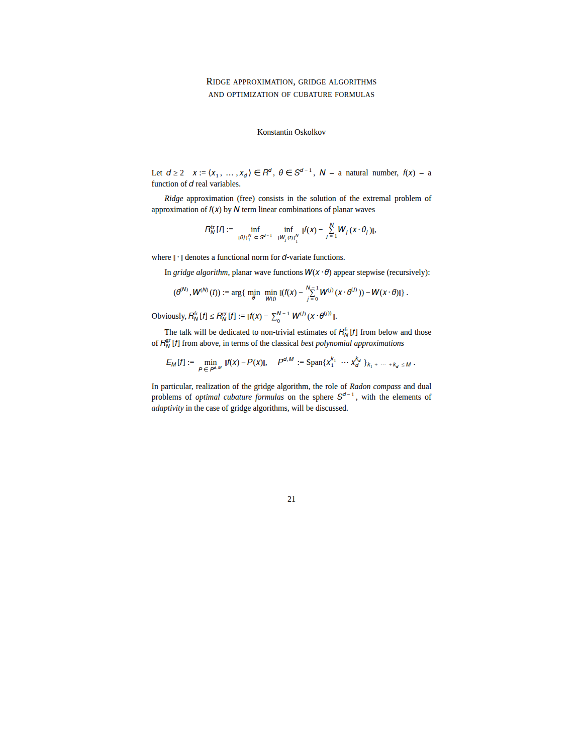Ridge approximation, gridge algorithms
and optimization of cubature formulas
Konstantin Oskolkov
Let d≥2 x:=⟨x1,…,xd⟩∈Rd, θ∈Sd−1, N – a natural number, f(x) – a function of d real variables.
Ridge approximation (free) consists in the solution of the extremal problem of approximation of f(x) by N term linear combinations of planar waves
RNfr [f] := inf {θj}1N⊂Sd−1 inf {Wj(t)}1N ‖ f(x) − ∑ j=1 N Wj(x⋅θj) ‖ ,
where ‖⋅‖ denotes a functional norm for d-variate functions.
In gridge algorithm, planar wave functions W(x⋅θ) appear stepwise (recursively):
( θ(N) , W(N)(t) ) := arg { minθ minW(t) ‖ ( f(x) − ∑ j=0 N−1 W(j) (x⋅θ(j)) ) − W(x⋅θ) ‖ } .
Obviously, RNfr[f]≤RNgr[f]:=‖f(x)−∑0N−1W(j)(x⋅θ(j))‖.
The talk will be dedicated to non-trivial estimates of RNfr[f] from below and those of RNgr[f] from above, in terms of the classical best polynomial approximations
EM[f] := min P∈Pd,M ‖f(x)−P(x)‖ , Pd,M := Span { x1k1 ⋯ xdkd } k1+⋯+kd≤M .
In particular, realization of the gridge algorithm, the role of Radon compass and dual problems of optimal cubature formulas on the sphere Sd−1, with the elements of adaptivity in the case of gridge algorithms, will be discussed.
21